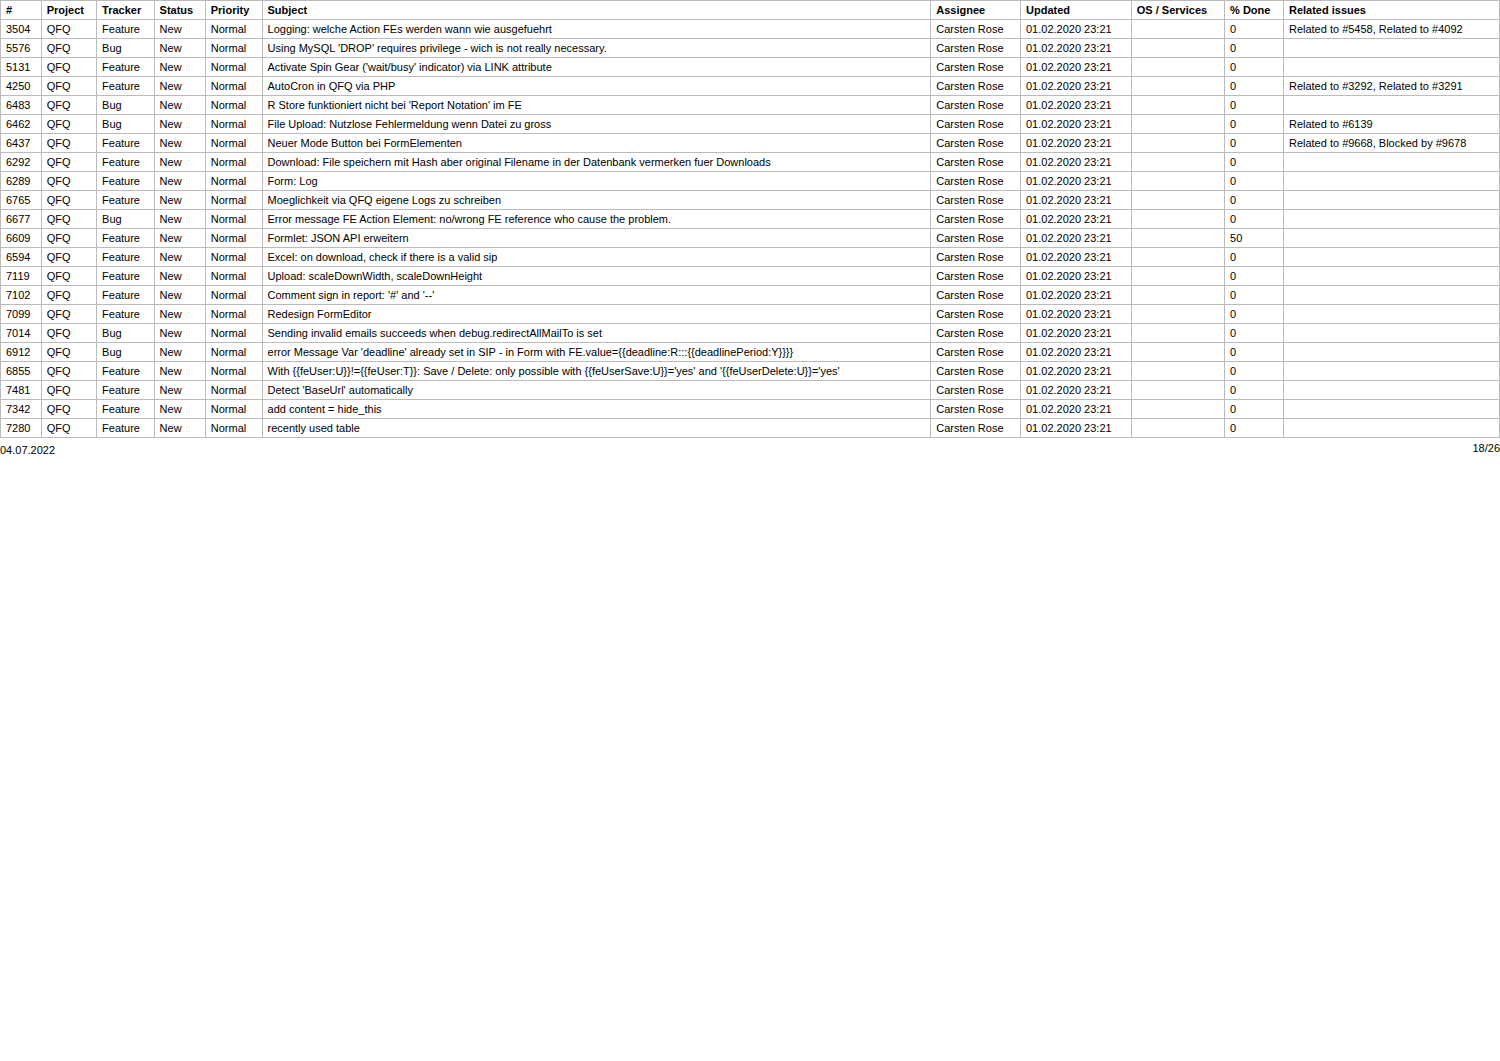| # | Project | Tracker | Status | Priority | Subject | Assignee | Updated | OS / Services | % Done | Related issues |
| --- | --- | --- | --- | --- | --- | --- | --- | --- | --- | --- |
| 3504 | QFQ | Feature | New | Normal | Logging: welche Action FEs werden wann wie ausgefuehrt | Carsten Rose | 01.02.2020 23:21 | | 0 | Related to #5458, Related to #4092 |
| 5576 | QFQ | Bug | New | Normal | Using MySQL 'DROP' requires privilege - wich is not really necessary. | Carsten Rose | 01.02.2020 23:21 | | 0 | |
| 5131 | QFQ | Feature | New | Normal | Activate Spin Gear ('wait/busy' indicator) via LINK attribute | Carsten Rose | 01.02.2020 23:21 | | 0 | |
| 4250 | QFQ | Feature | New | Normal | AutoCron in QFQ via PHP | Carsten Rose | 01.02.2020 23:21 | | 0 | Related to #3292, Related to #3291 |
| 6483 | QFQ | Bug | New | Normal | R Store funktioniert nicht bei 'Report Notation' im FE | Carsten Rose | 01.02.2020 23:21 | | 0 | |
| 6462 | QFQ | Bug | New | Normal | File Upload: Nutzlose Fehlermeldung wenn Datei zu gross | Carsten Rose | 01.02.2020 23:21 | | 0 | Related to #6139 |
| 6437 | QFQ | Feature | New | Normal | Neuer Mode Button bei FormElementen | Carsten Rose | 01.02.2020 23:21 | | 0 | Related to #9668, Blocked by #9678 |
| 6292 | QFQ | Feature | New | Normal | Download: File speichern mit Hash aber original Filename in der Datenbank vermerken fuer Downloads | Carsten Rose | 01.02.2020 23:21 | | 0 | |
| 6289 | QFQ | Feature | New | Normal | Form: Log | Carsten Rose | 01.02.2020 23:21 | | 0 | |
| 6765 | QFQ | Feature | New | Normal | Moeglichkeit via QFQ eigene Logs zu schreiben | Carsten Rose | 01.02.2020 23:21 | | 0 | |
| 6677 | QFQ | Bug | New | Normal | Error message FE Action Element: no/wrong FE reference who cause the problem. | Carsten Rose | 01.02.2020 23:21 | | 0 | |
| 6609 | QFQ | Feature | New | Normal | Formlet: JSON API erweitern | Carsten Rose | 01.02.2020 23:21 | | 50 | |
| 6594 | QFQ | Feature | New | Normal | Excel: on download, check if there is a valid sip | Carsten Rose | 01.02.2020 23:21 | | 0 | |
| 7119 | QFQ | Feature | New | Normal | Upload: scaleDownWidth, scaleDownHeight | Carsten Rose | 01.02.2020 23:21 | | 0 | |
| 7102 | QFQ | Feature | New | Normal | Comment sign in report: '#' and '--' | Carsten Rose | 01.02.2020 23:21 | | 0 | |
| 7099 | QFQ | Feature | New | Normal | Redesign FormEditor | Carsten Rose | 01.02.2020 23:21 | | 0 | |
| 7014 | QFQ | Bug | New | Normal | Sending invalid emails succeeds when debug.redirectAllMailTo is set | Carsten Rose | 01.02.2020 23:21 | | 0 | |
| 6912 | QFQ | Bug | New | Normal | error Message Var 'deadline' already set in SIP - in Form with FE.value={{deadline:R:::{{deadlinePeriod:Y}}}} | Carsten Rose | 01.02.2020 23:21 | | 0 | |
| 6855 | QFQ | Feature | New | Normal | With {{feUser:U}}!={{feUser:T}}: Save / Delete: only possible with {{feUserSave:U}}='yes' and '{{feUserDelete:U}}='yes' | Carsten Rose | 01.02.2020 23:21 | | 0 | |
| 7481 | QFQ | Feature | New | Normal | Detect 'BaseUrl' automatically | Carsten Rose | 01.02.2020 23:21 | | 0 | |
| 7342 | QFQ | Feature | New | Normal | add content = hide_this | Carsten Rose | 01.02.2020 23:21 | | 0 | |
| 7280 | QFQ | Feature | New | Normal | recently used table | Carsten Rose | 01.02.2020 23:21 | | 0 | |
04.07.2022
18/26